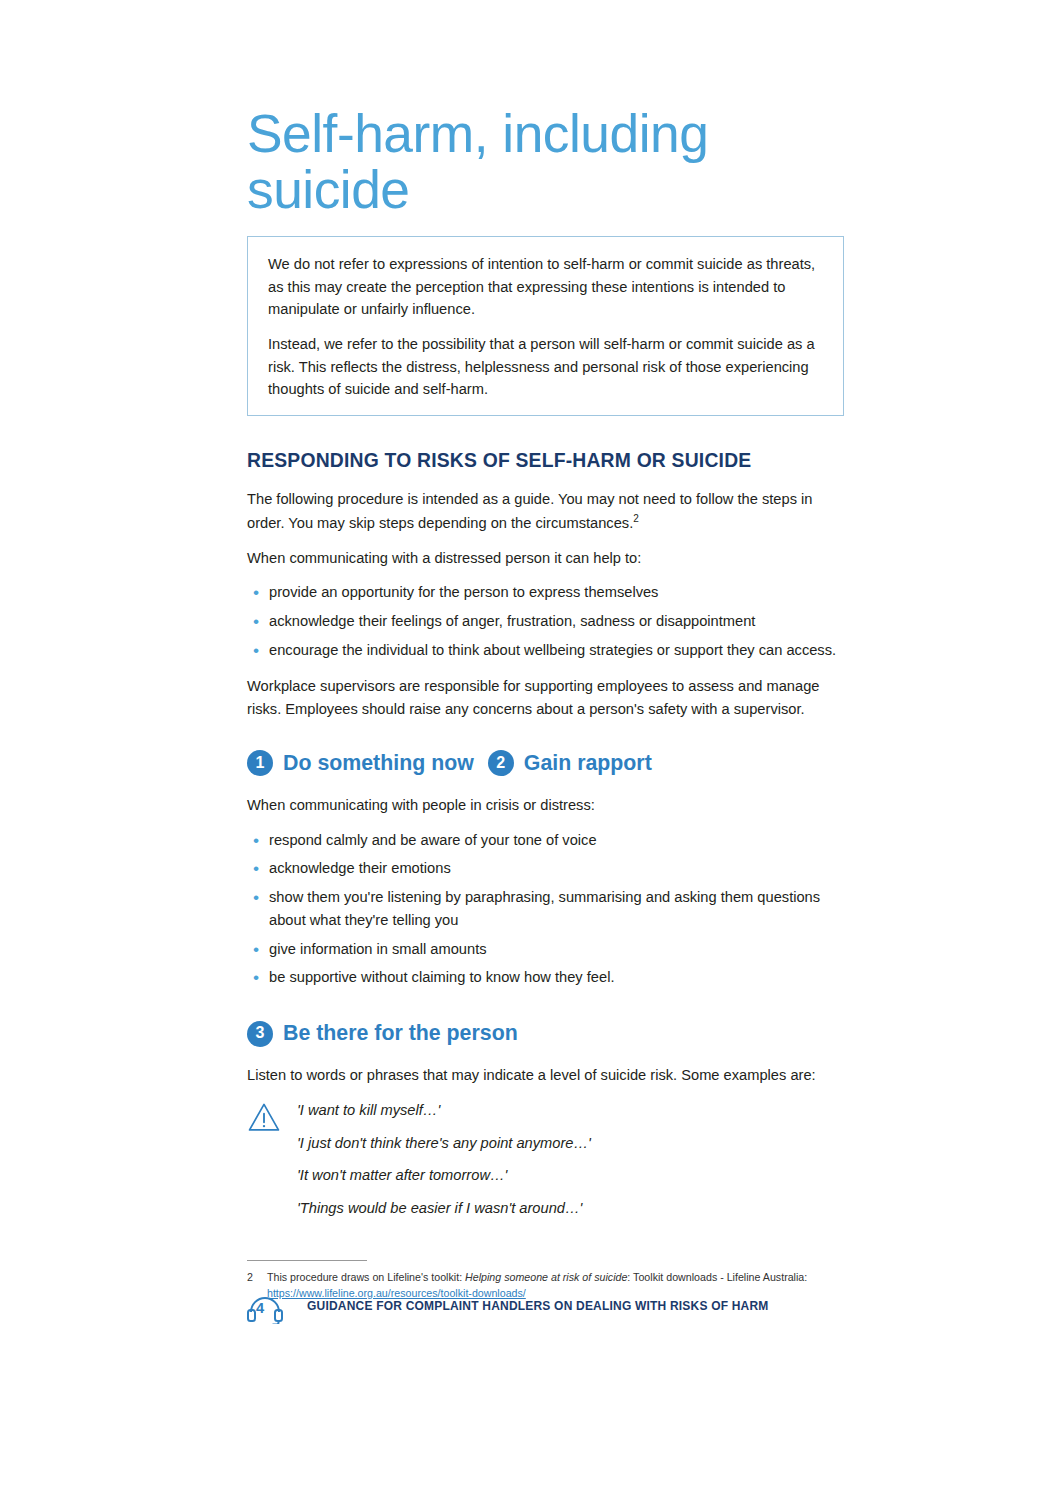Self-harm, including suicide
We do not refer to expressions of intention to self-harm or commit suicide as threats, as this may create the perception that expressing these intentions is intended to manipulate or unfairly influence.
Instead, we refer to the possibility that a person will self-harm or commit suicide as a risk. This reflects the distress, helplessness and personal risk of those experiencing thoughts of suicide and self-harm.
Responding to risks of self-harm or suicide
The following procedure is intended as a guide. You may not need to follow the steps in order. You may skip steps depending on the circumstances.2
When communicating with a distressed person it can help to:
provide an opportunity for the person to express themselves
acknowledge their feelings of anger, frustration, sadness or disappointment
encourage the individual to think about wellbeing strategies or support they can access.
Workplace supervisors are responsible for supporting employees to assess and manage risks. Employees should raise any concerns about a person's safety with a supervisor.
1 Do something now
2 Gain rapport
When communicating with people in crisis or distress:
respond calmly and be aware of your tone of voice
acknowledge their emotions
show them you're listening by paraphrasing, summarising and asking them questions about what they're telling you
give information in small amounts
be supportive without claiming to know how they feel.
3 Be there for the person
Listen to words or phrases that may indicate a level of suicide risk. Some examples are:
'I want to kill myself…'
'I just don't think there's any point anymore…'
'It won't matter after tomorrow…'
'Things would be easier if I wasn't around…'
2
This procedure draws on Lifeline's toolkit: Helping someone at risk of suicide: Toolkit downloads - Lifeline Australia: https://www.lifeline.org.au/resources/toolkit-downloads/
4
Guidance for complaint handlers on dealing with risks of harm